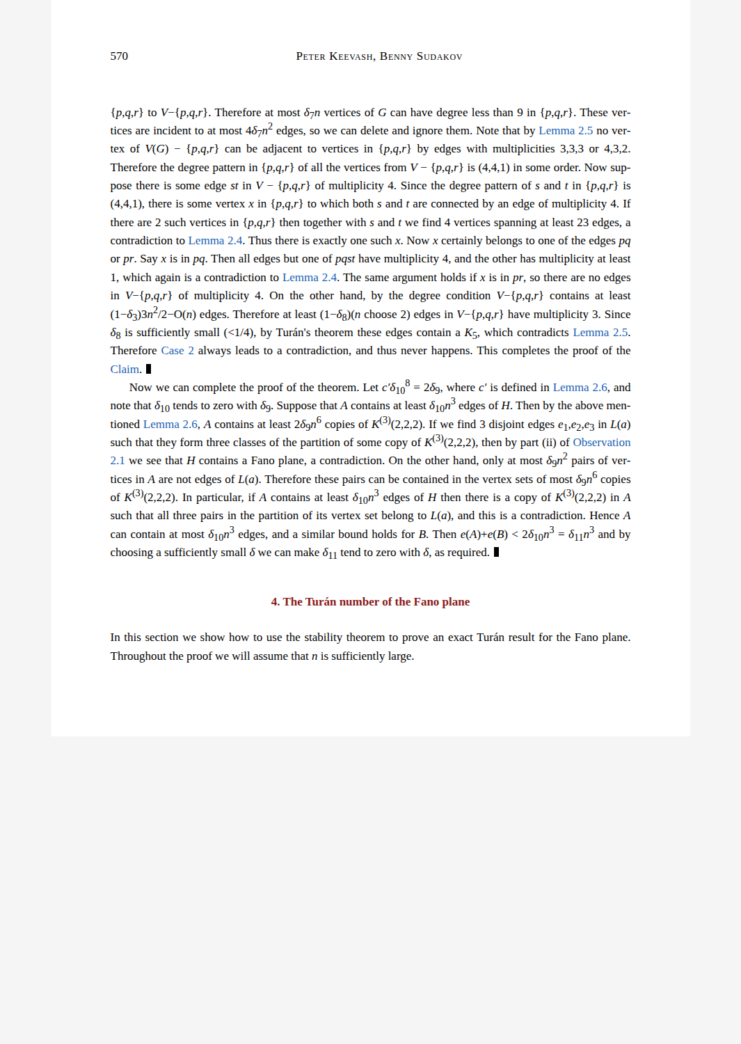570 Peter Keevash, Benny Sudakov
{p,q,r} to V−{p,q,r}. Therefore at most δ7n vertices of G can have degree less than 9 in {p,q,r}. These vertices are incident to at most 4δ7n2 edges, so we can delete and ignore them. Note that by Lemma 2.5 no vertex of V(G) − {p,q,r} can be adjacent to vertices in {p,q,r} by edges with multiplicities 3,3,3 or 4,3,2. Therefore the degree pattern in {p,q,r} of all the vertices from V − {p,q,r} is (4,4,1) in some order. Now suppose there is some edge st in V − {p,q,r} of multiplicity 4. Since the degree pattern of s and t in {p,q,r} is (4,4,1), there is some vertex x in {p,q,r} to which both s and t are connected by an edge of multiplicity 4. If there are 2 such vertices in {p,q,r} then together with s and t we find 4 vertices spanning at least 23 edges, a contradiction to Lemma 2.4. Thus there is exactly one such x. Now x certainly belongs to one of the edges pq or pr. Say x is in pq. Then all edges but one of pqst have multiplicity 4, and the other has multiplicity at least 1, which again is a contradiction to Lemma 2.4. The same argument holds if x is in pr, so there are no edges in V−{p,q,r} of multiplicity 4. On the other hand, by the degree condition V−{p,q,r} contains at least (1−δ3)3n2/2−O(n) edges. Therefore at least (1−δ8)(n choose 2) edges in V−{p,q,r} have multiplicity 3. Since δ8 is sufficiently small (<1/4), by Turán's theorem these edges contain a K5, which contradicts Lemma 2.5. Therefore Case 2 always leads to a contradiction, and thus never happens. This completes the proof of the Claim.
Now we can complete the proof of the theorem. Let c′δ108 = 2δ9, where c′ is defined in Lemma 2.6, and note that δ10 tends to zero with δ9. Suppose that A contains at least δ10n3 edges of H. Then by the above mentioned Lemma 2.6, A contains at least 2δ9n6 copies of K(3)(2,2,2). If we find 3 disjoint edges e1,e2,e3 in L(a) such that they form three classes of the partition of some copy of K(3)(2,2,2), then by part (ii) of Observation 2.1 we see that H contains a Fano plane, a contradiction. On the other hand, only at most δ9n2 pairs of vertices in A are not edges of L(a). Therefore these pairs can be contained in the vertex sets of most δ9n6 copies of K(3)(2,2,2). In particular, if A contains at least δ10n3 edges of H then there is a copy of K(3)(2,2,2) in A such that all three pairs in the partition of its vertex set belong to L(a), and this is a contradiction. Hence A can contain at most δ10n3 edges, and a similar bound holds for B. Then e(A)+e(B) < 2δ10n3 = δ11n3 and by choosing a sufficiently small δ we can make δ11 tend to zero with δ, as required.
4. The Turán number of the Fano plane
In this section we show how to use the stability theorem to prove an exact Turán result for the Fano plane. Throughout the proof we will assume that n is sufficiently large.